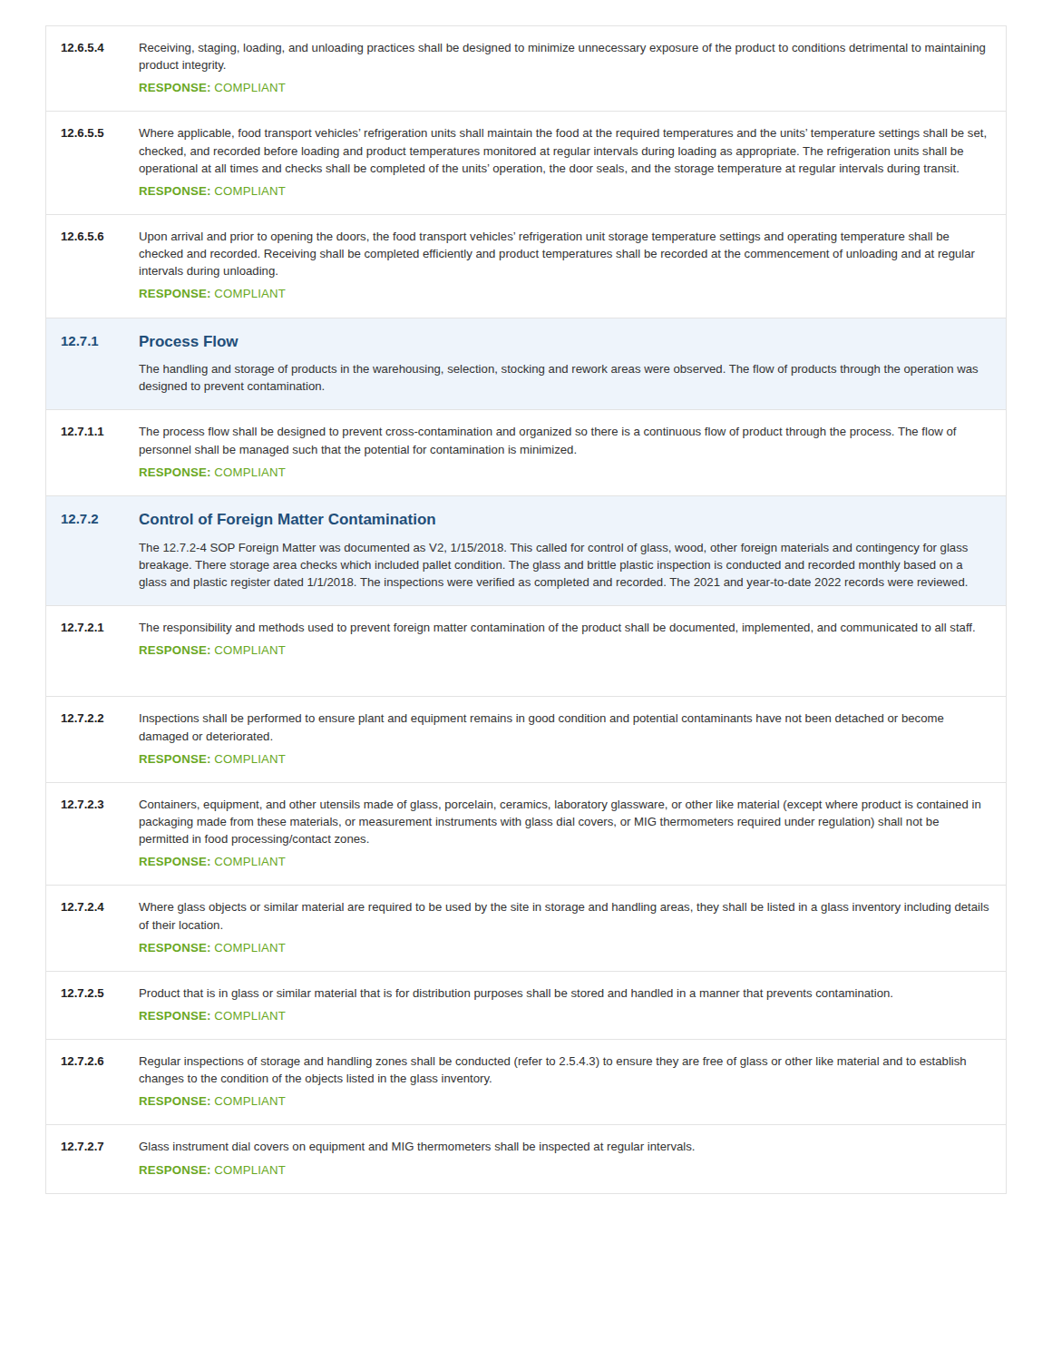12.6.5.4
Receiving, staging, loading, and unloading practices shall be designed to minimize unnecessary exposure of the product to conditions detrimental to maintaining product integrity.
RESPONSE: COMPLIANT
12.6.5.5
Where applicable, food transport vehicles’ refrigeration units shall maintain the food at the required temperatures and the units’ temperature settings shall be set, checked, and recorded before loading and product temperatures monitored at regular intervals during loading as appropriate. The refrigeration units shall be operational at all times and checks shall be completed of the units’ operation, the door seals, and the storage temperature at regular intervals during transit.
RESPONSE: COMPLIANT
12.6.5.6
Upon arrival and prior to opening the doors, the food transport vehicles’ refrigeration unit storage temperature settings and operating temperature shall be checked and recorded. Receiving shall be completed efficiently and product temperatures shall be recorded at the commencement of unloading and at regular intervals during unloading.
RESPONSE: COMPLIANT
12.7.1
Process Flow
The handling and storage of products in the warehousing, selection, stocking and rework areas were observed. The flow of products through the operation was designed to prevent contamination.
12.7.1.1
The process flow shall be designed to prevent cross-contamination and organized so there is a continuous flow of product through the process. The flow of personnel shall be managed such that the potential for contamination is minimized.
RESPONSE: COMPLIANT
12.7.2
Control of Foreign Matter Contamination
The 12.7.2-4 SOP Foreign Matter was documented as V2, 1/15/2018. This called for control of glass, wood, other foreign materials and contingency for glass breakage. There storage area checks which included pallet condition. The glass and brittle plastic inspection is conducted and recorded monthly based on a glass and plastic register dated 1/1/2018. The inspections were verified as completed and recorded. The 2021 and year-to-date 2022 records were reviewed.
12.7.2.1
The responsibility and methods used to prevent foreign matter contamination of the product shall be documented, implemented, and communicated to all staff.
RESPONSE: COMPLIANT
12.7.2.2
Inspections shall be performed to ensure plant and equipment remains in good condition and potential contaminants have not been detached or become damaged or deteriorated.
RESPONSE: COMPLIANT
12.7.2.3
Containers, equipment, and other utensils made of glass, porcelain, ceramics, laboratory glassware, or other like material (except where product is contained in packaging made from these materials, or measurement instruments with glass dial covers, or MIG thermometers required under regulation) shall not be permitted in food processing/contact zones.
RESPONSE: COMPLIANT
12.7.2.4
Where glass objects or similar material are required to be used by the site in storage and handling areas, they shall be listed in a glass inventory including details of their location.
RESPONSE: COMPLIANT
12.7.2.5
Product that is in glass or similar material that is for distribution purposes shall be stored and handled in a manner that prevents contamination.
RESPONSE: COMPLIANT
12.7.2.6
Regular inspections of storage and handling zones shall be conducted (refer to 2.5.4.3) to ensure they are free of glass or other like material and to establish changes to the condition of the objects listed in the glass inventory.
RESPONSE: COMPLIANT
12.7.2.7
Glass instrument dial covers on equipment and MIG thermometers shall be inspected at regular intervals.
RESPONSE: COMPLIANT